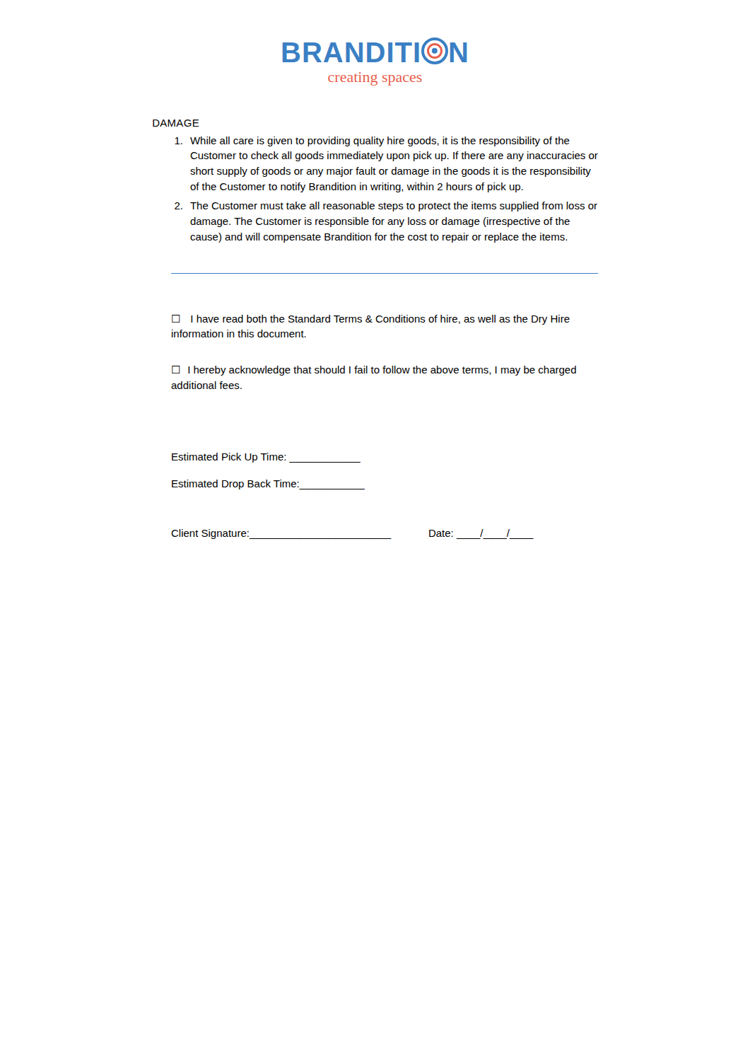BRANDITI N
creating spaces
DAMAGE
While all care is given to providing quality hire goods, it is the responsibility of the Customer to check all goods immediately upon pick up. If there are any inaccuracies or short supply of goods or any major fault or damage in the goods it is the responsibility of the Customer to notify Brandition in writing, within 2 hours of pick up.
The Customer must take all reasonable steps to protect the items supplied from loss or damage. The Customer is responsible for any loss or damage (irrespective of the cause) and will compensate Brandition for the cost to repair or replace the items.
☐ I have read both the Standard Terms & Conditions of hire, as well as the Dry Hire information in this document.
☐ I hereby acknowledge that should I fail to follow the above terms, I may be charged additional fees.
Estimated Pick Up Time: ____________
Estimated Drop Back Time:___________
Client Signature:________________________ Date: ____/____/____